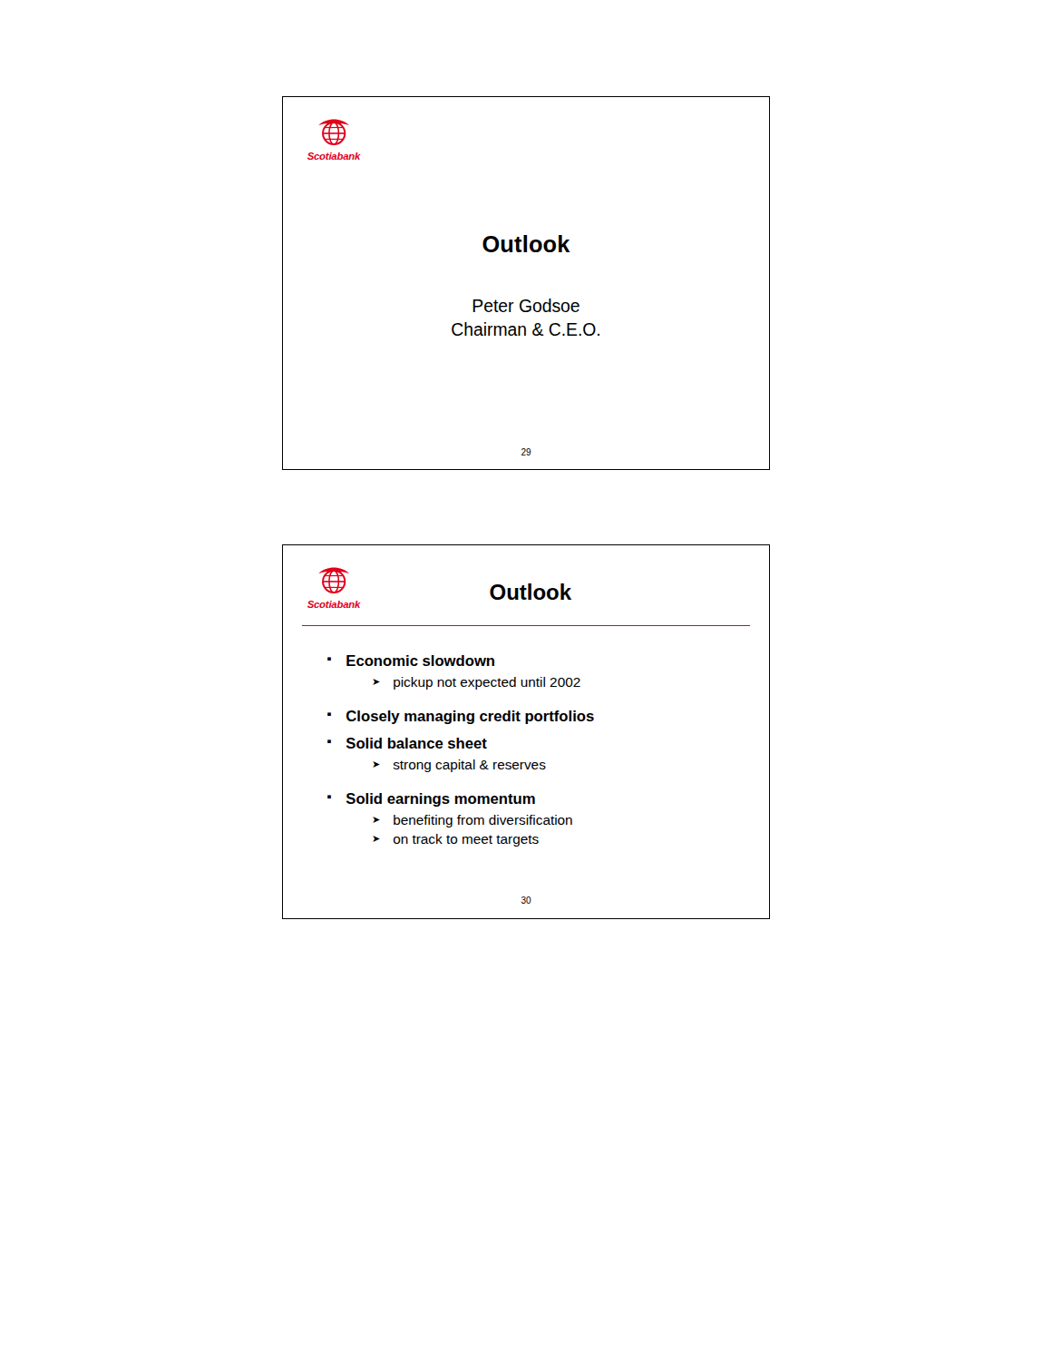Scotiabank
Outlook
Peter Godsoe
Chairman & C.E.O.
29
Scotiabank
Outlook
Economic slowdown
pickup not expected until 2002
Closely managing credit portfolios
Solid balance sheet
strong capital & reserves
Solid earnings momentum
benefiting from diversification
on track to meet targets
30